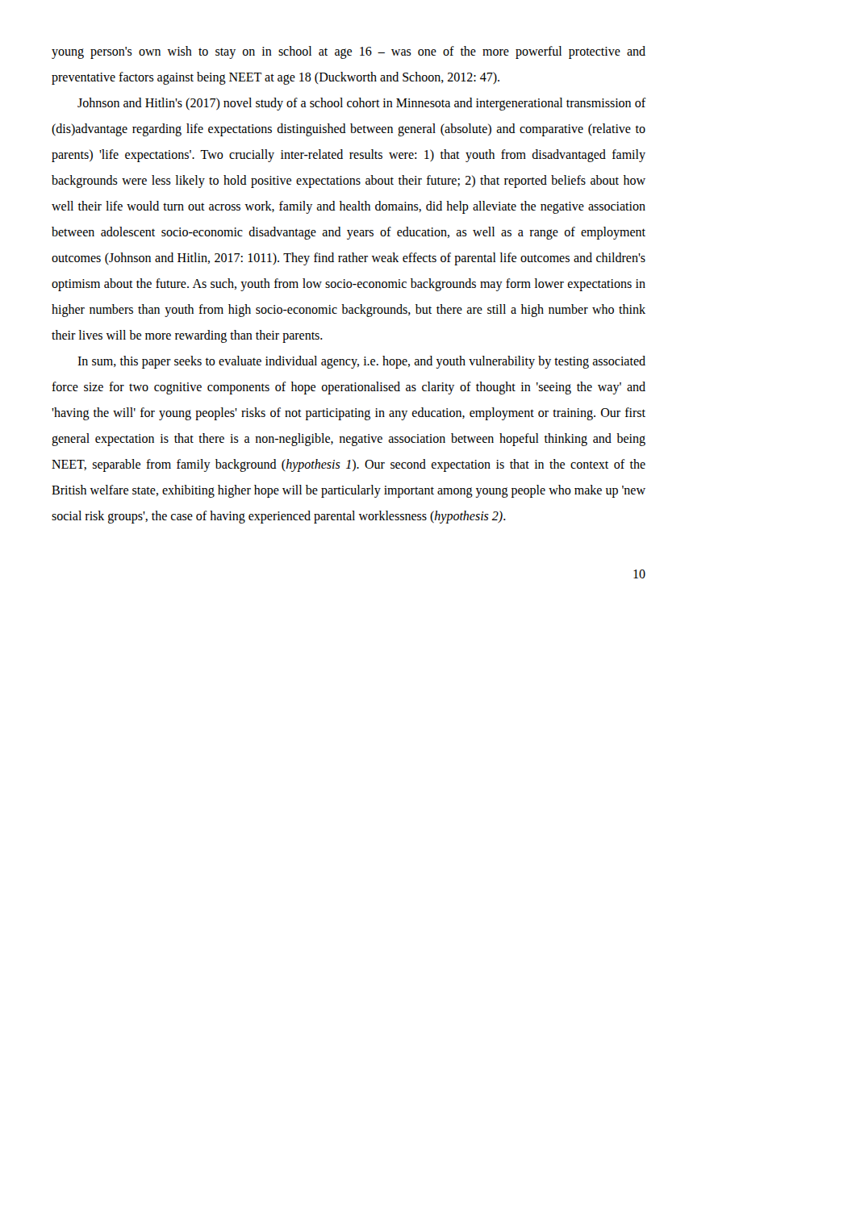young person's own wish to stay on in school at age 16 – was one of the more powerful protective and preventative factors against being NEET at age 18 (Duckworth and Schoon, 2012: 47).
Johnson and Hitlin's (2017) novel study of a school cohort in Minnesota and intergenerational transmission of (dis)advantage regarding life expectations distinguished between general (absolute) and comparative (relative to parents) 'life expectations'. Two crucially inter-related results were: 1) that youth from disadvantaged family backgrounds were less likely to hold positive expectations about their future; 2) that reported beliefs about how well their life would turn out across work, family and health domains, did help alleviate the negative association between adolescent socio-economic disadvantage and years of education, as well as a range of employment outcomes (Johnson and Hitlin, 2017: 1011). They find rather weak effects of parental life outcomes and children's optimism about the future. As such, youth from low socio-economic backgrounds may form lower expectations in higher numbers than youth from high socio-economic backgrounds, but there are still a high number who think their lives will be more rewarding than their parents.
In sum, this paper seeks to evaluate individual agency, i.e. hope, and youth vulnerability by testing associated force size for two cognitive components of hope operationalised as clarity of thought in 'seeing the way' and 'having the will' for young peoples' risks of not participating in any education, employment or training. Our first general expectation is that there is a non-negligible, negative association between hopeful thinking and being NEET, separable from family background (hypothesis 1). Our second expectation is that in the context of the British welfare state, exhibiting higher hope will be particularly important among young people who make up 'new social risk groups', the case of having experienced parental worklessness (hypothesis 2).
10